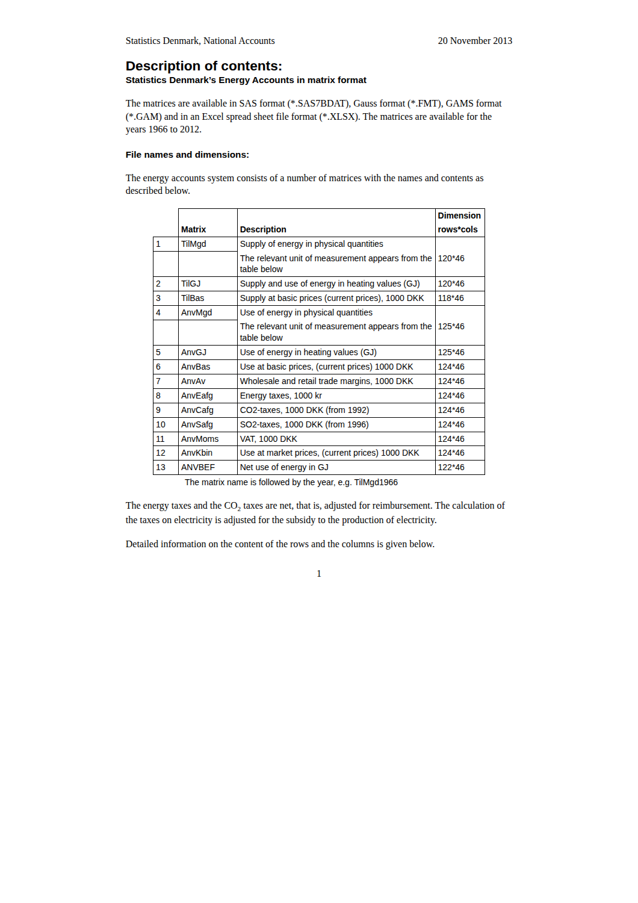Statistics Denmark, National Accounts 20 November 2013
Description of contents:
Statistics Denmark’s Energy Accounts in matrix format
The matrices are available in SAS format (*.SAS7BDAT), Gauss format (*.FMT), GAMS format (*.GAM) and in an Excel spread sheet file format (*.XLSX). The matrices are available for the years 1966 to 2012.
File names and dimensions:
The energy accounts system consists of a number of matrices with the names and contents as described below.
| | | | Dimension |
| | Matrix | Description | rows*cols |
| 1 | TilMgd | Supply of energy in physical quantities | |
| | | The relevant unit of measurement appears from the table below | 120*46 |
| 2 | TilGJ | Supply and use of energy in heating values (GJ) | 120*46 |
| 3 | TilBas | Supply at basic prices (current prices), 1000 DKK | 118*46 |
| 4 | AnvMgd | Use of energy in physical quantities | |
| | | The relevant unit of measurement appears from the table below | 125*46 |
| 5 | AnvGJ | Use of energy in heating values (GJ) | 125*46 |
| 6 | AnvBas | Use at basic prices, (current prices) 1000 DKK | 124*46 |
| 7 | AnvAv | Wholesale and retail trade margins, 1000 DKK | 124*46 |
| 8 | AnvEafg | Energy taxes, 1000 kr | 124*46 |
| 9 | AnvCafg | CO2-taxes, 1000 DKK (from 1992) | 124*46 |
| 10 | AnvSafg | SO2-taxes, 1000 DKK (from 1996) | 124*46 |
| 11 | AnvMoms | VAT, 1000 DKK | 124*46 |
| 12 | AnvKbin | Use at market prices, (current prices) 1000 DKK | 124*46 |
| 13 | ANVBEF | Net use of energy in GJ | 122*46 |
The matrix name is followed by the year, e.g. TilMgd1966
The energy taxes and the CO2 taxes are net, that is, adjusted for reimbursement. The calculation of the taxes on electricity is adjusted for the subsidy to the production of electricity.
Detailed information on the content of the rows and the columns is given below.
1